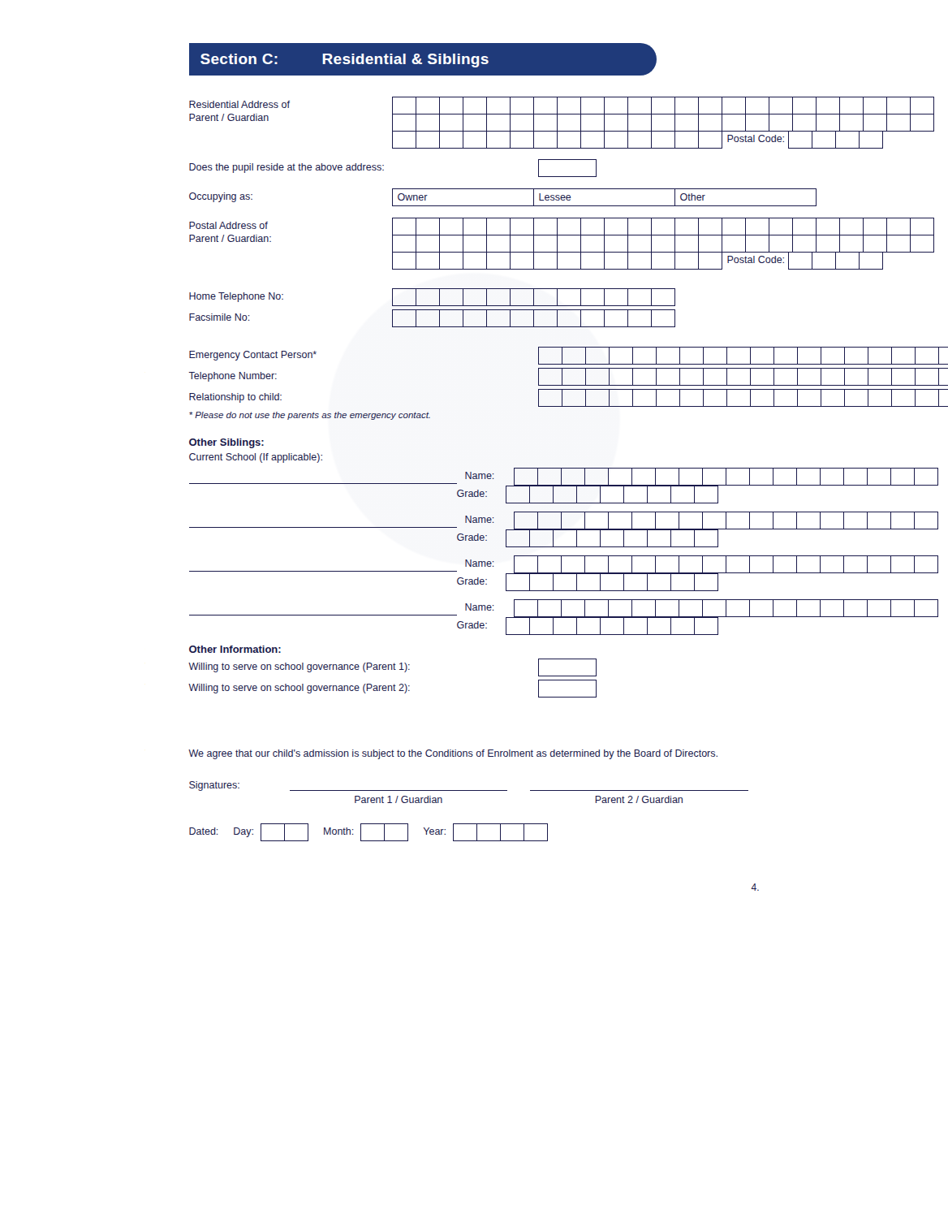Section C:
Residential & Siblings
Residential Address of
Parent / Guardian
Postal Code:
Does the pupil reside at the above address:
Occupying as:
Owner
Lessee
Other
Postal Address of
Parent / Guardian:
Postal Code:
Home Telephone No:
Facsimile No:
Emergency Contact Person*
Telephone Number:
Relationship to child:
* Please do not use the parents as the emergency contact.
Other Siblings:
Current School (If applicable):
Name:
Grade:
Name:
Grade:
Name:
Grade:
Name:
Grade:
Other Information:
Willing to serve on school governance (Parent 1):
Willing to serve on school governance (Parent 2):
We agree that our child's admission is subject to the Conditions of Enrolment as determined by the Board of Directors.
Signatures:
Parent 1 / Guardian
Parent 2 / Guardian
Dated:
Day:
Month:
Year:
4.